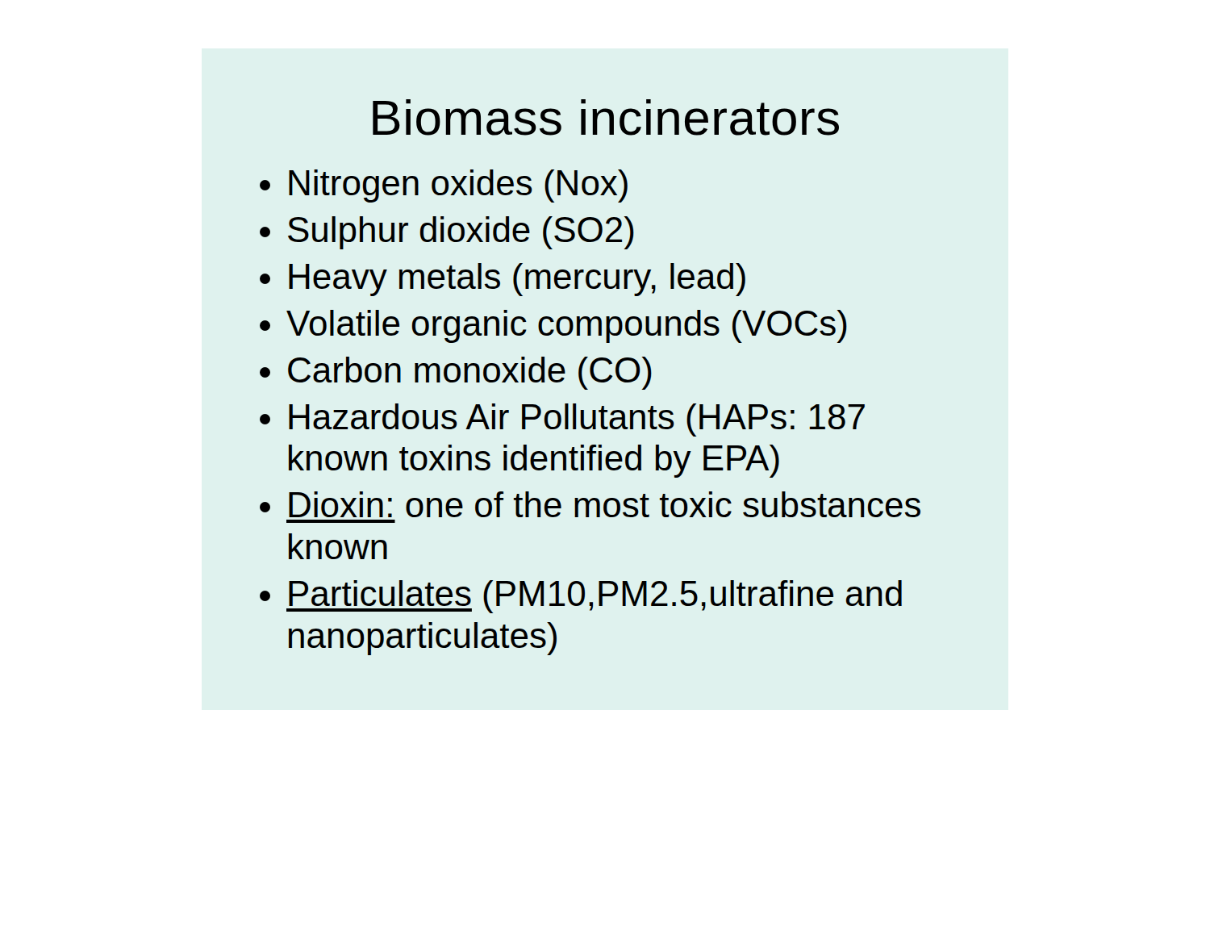Biomass incinerators
Nitrogen oxides (Nox)
Sulphur dioxide (SO2)
Heavy metals (mercury, lead)
Volatile organic compounds (VOCs)
Carbon monoxide (CO)
Hazardous Air Pollutants (HAPs: 187 known toxins identified by EPA)
Dioxin: one of the most toxic substances known
Particulates (PM10,PM2.5,ultrafine and nanoparticulates)